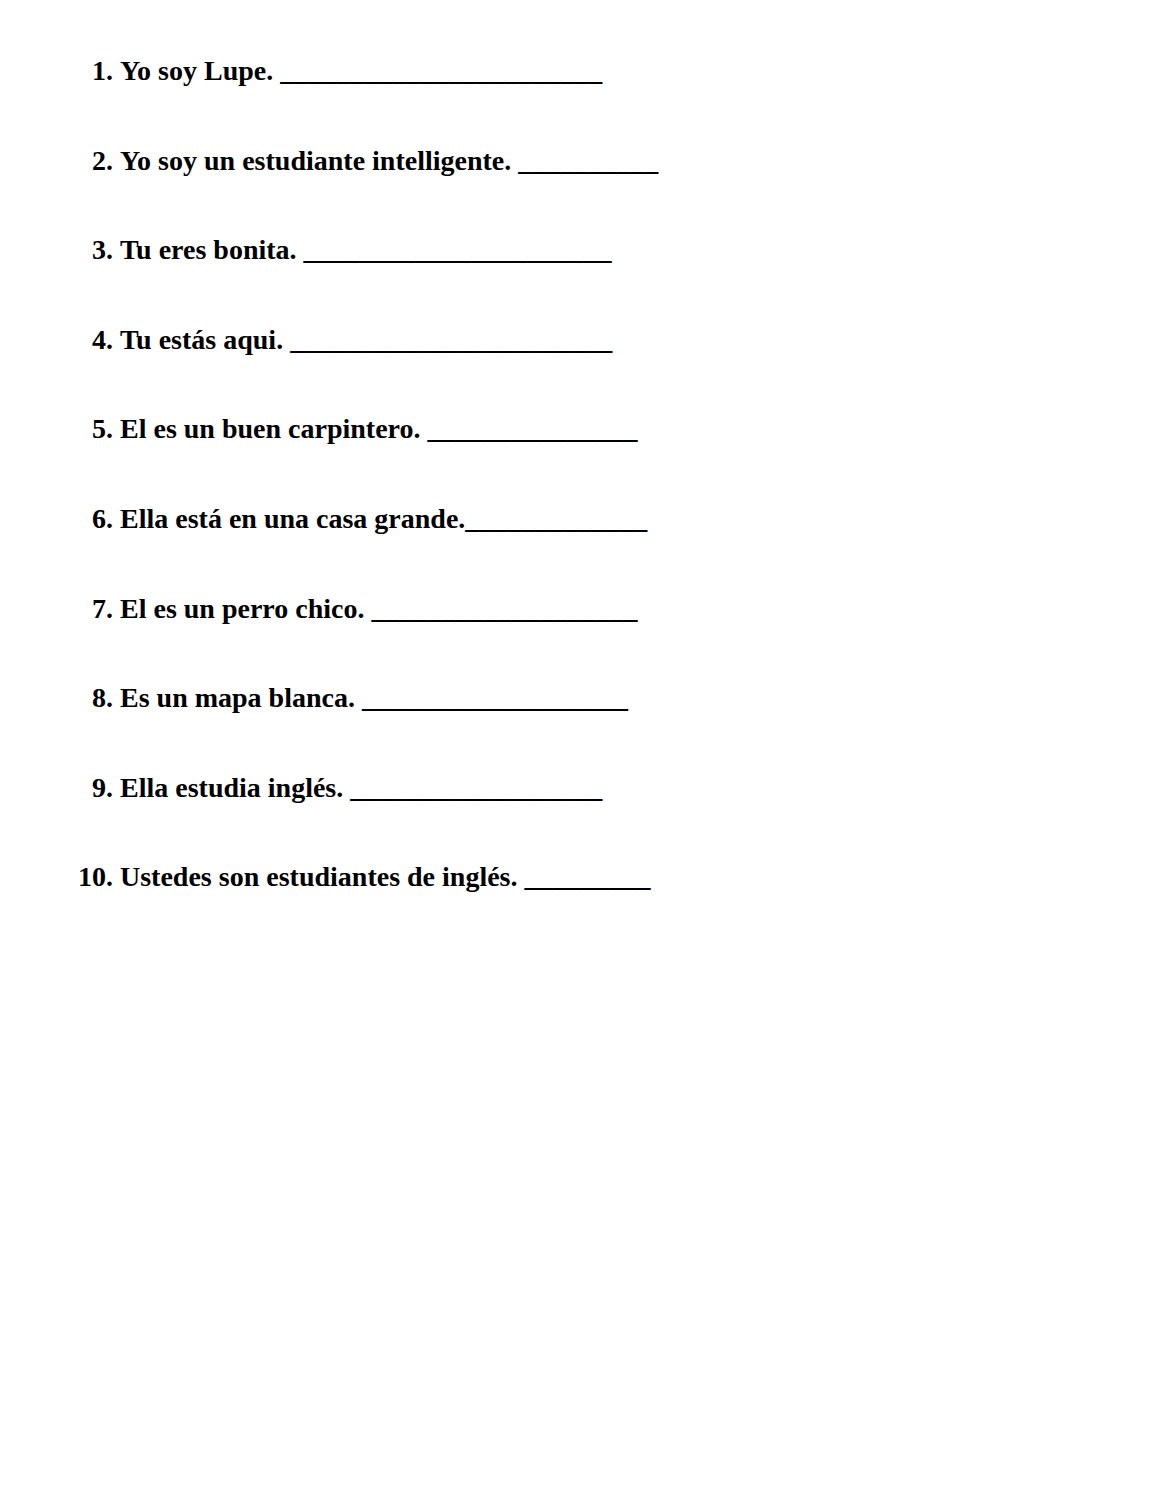Yo soy Lupe. _______________________
Yo soy un estudiante intelligente. __________
Tu eres bonita. ______________________
Tu estás aqui. _______________________
El es un buen carpintero. _______________
Ella está en una casa grande._____________
El es un perro chico. ___________________
Es un mapa blanca. ___________________
Ella estudia inglés. __________________
Ustedes son estudiantes de inglés. _________